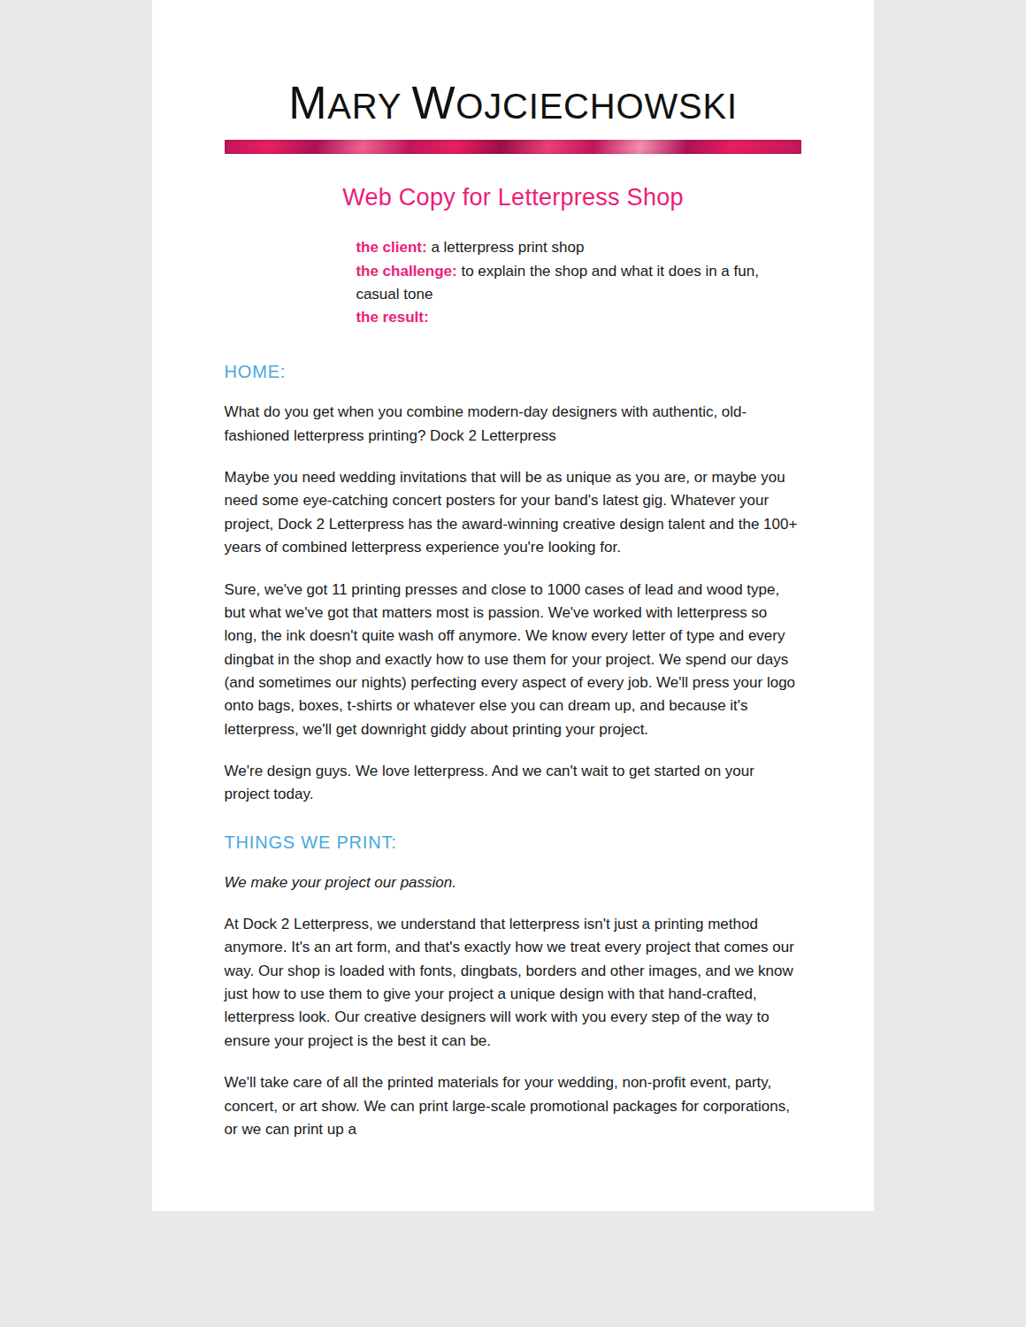Mary Wojciechowski
Web Copy for Letterpress Shop
the client: a letterpress print shop
the challenge: to explain the shop and what it does in a fun, casual tone
the result:
Home:
What do you get when you combine modern-day designers with authentic, old-fashioned letterpress printing? Dock 2 Letterpress
Maybe you need wedding invitations that will be as unique as you are, or maybe you need some eye-catching concert posters for your band's latest gig. Whatever your project, Dock 2 Letterpress has the award-winning creative design talent and the 100+ years of combined letterpress experience you're looking for.
Sure, we've got 11 printing presses and close to 1000 cases of lead and wood type, but what we've got that matters most is passion. We've worked with letterpress so long, the ink doesn't quite wash off anymore. We know every letter of type and every dingbat in the shop and exactly how to use them for your project. We spend our days (and sometimes our nights) perfecting every aspect of every job. We'll press your logo onto bags, boxes, t-shirts or whatever else you can dream up, and because it's letterpress, we'll get downright giddy about printing your project.
We're design guys. We love letterpress. And we can't wait to get started on your project today.
Things We Print:
We make your project our passion.
At Dock 2 Letterpress, we understand that letterpress isn't just a printing method anymore. It's an art form, and that's exactly how we treat every project that comes our way. Our shop is loaded with fonts, dingbats, borders and other images, and we know just how to use them to give your project a unique design with that hand-crafted, letterpress look. Our creative designers will work with you every step of the way to ensure your project is the best it can be.
We'll take care of all the printed materials for your wedding, non-profit event, party, concert, or art show. We can print large-scale promotional packages for corporations, or we can print up a